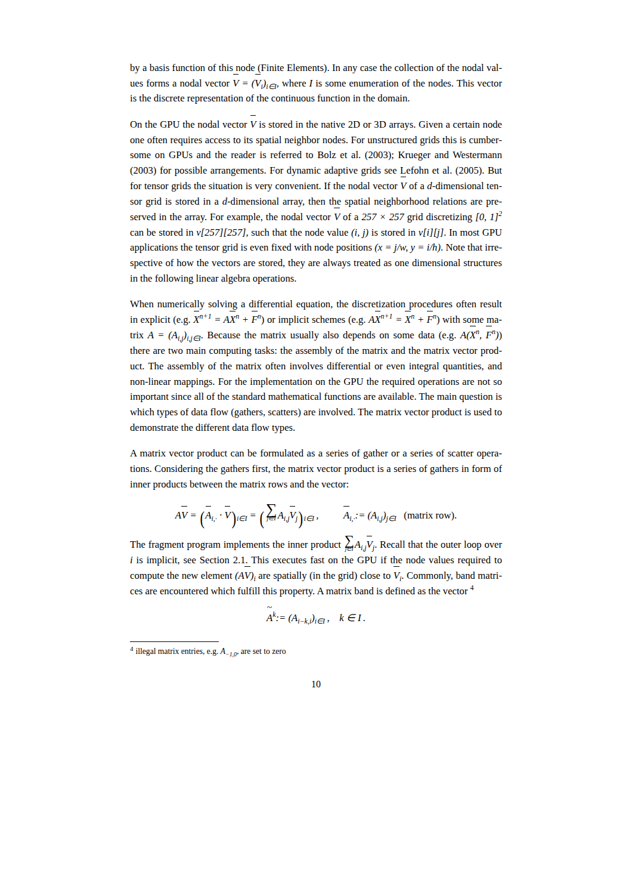by a basis function of this node (Finite Elements). In any case the collection of the nodal values forms a nodal vector V = (Vi)i∈I, where I is some enumeration of the nodes. This vector is the discrete representation of the continuous function in the domain.
On the GPU the nodal vector V is stored in the native 2D or 3D arrays. Given a certain node one often requires access to its spatial neighbor nodes. For unstructured grids this is cumbersome on GPUs and the reader is referred to Bolz et al. (2003); Krueger and Westermann (2003) for possible arrangements. For dynamic adaptive grids see Lefohn et al. (2005). But for tensor grids the situation is very convenient. If the nodal vector V of a d-dimensional tensor grid is stored in a d-dimensional array, then the spatial neighborhood relations are preserved in the array. For example, the nodal vector V of a 257 × 257 grid discretizing [0, 1]2 can be stored in v[257][257], such that the node value (i, j) is stored in v[i][j]. In most GPU applications the tensor grid is even fixed with node positions (x = j/w, y = i/h). Note that irrespective of how the vectors are stored, they are always treated as one dimensional structures in the following linear algebra operations.
When numerically solving a differential equation, the discretization procedures often result in explicit (e.g. Xn+1 = AXn + Fn) or implicit schemes (e.g. AXn+1 = Xn + Fn) with some matrix A = (Ai,j)i,j∈I. Because the matrix usually also depends on some data (e.g. A(Xn, Fn)) there are two main computing tasks: the assembly of the matrix and the matrix vector product. The assembly of the matrix often involves differential or even integral quantities, and non-linear mappings. For the implementation on the GPU the required operations are not so important since all of the standard mathematical functions are available. The main question is which types of data flow (gathers, scatters) are involved. The matrix vector product is used to demonstrate the different data flow types.
A matrix vector product can be formulated as a series of gather or a series of scatter operations. Considering the gathers first, the matrix vector product is a series of gathers in form of inner products between the matrix rows and the vector:
AV = (Ai,· · V)i∈I = (∑j∈IAi,jVj)i∈I , Ai,·:= (Ai,j)j∈I (matrix row).
The fragment program implements the inner product ∑j∈IAi,jVj. Recall that the outer loop over i is implicit, see Section 2.1. This executes fast on the GPU if the node values required to compute the new element (AV)i are spatially (in the grid) close to Vi. Commonly, band matrices are encountered which fulfill this property. A matrix band is defined as the vector 4
Ak:= (Ai−k,i)i∈I , k ∈ I .
4illegal matrix entries, e.g. A−1,0, are set to zero
10